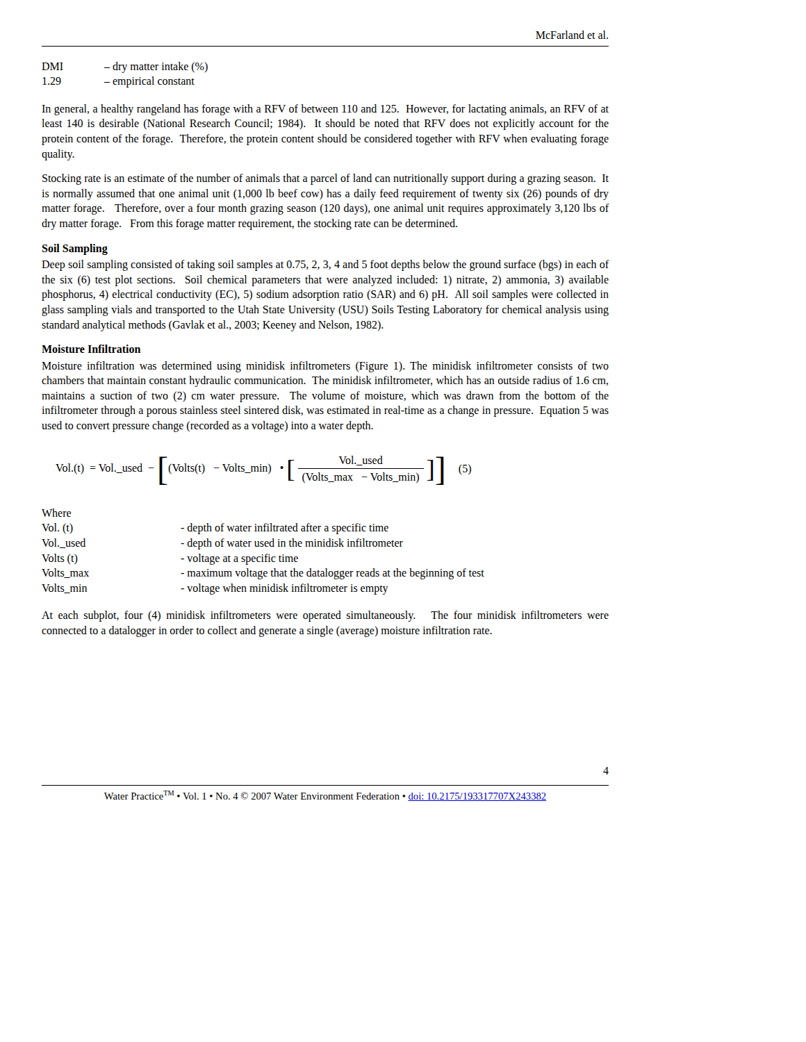McFarland et al.
| DMI | – dry matter intake (%) |
| 1.29 | – empirical constant |
In general, a healthy rangeland has forage with a RFV of between 110 and 125. However, for lactating animals, an RFV of at least 140 is desirable (National Research Council; 1984). It should be noted that RFV does not explicitly account for the protein content of the forage. Therefore, the protein content should be considered together with RFV when evaluating forage quality.
Stocking rate is an estimate of the number of animals that a parcel of land can nutritionally support during a grazing season. It is normally assumed that one animal unit (1,000 lb beef cow) has a daily feed requirement of twenty six (26) pounds of dry matter forage. Therefore, over a four month grazing season (120 days), one animal unit requires approximately 3,120 lbs of dry matter forage. From this forage matter requirement, the stocking rate can be determined.
Soil Sampling
Deep soil sampling consisted of taking soil samples at 0.75, 2, 3, 4 and 5 foot depths below the ground surface (bgs) in each of the six (6) test plot sections. Soil chemical parameters that were analyzed included: 1) nitrate, 2) ammonia, 3) available phosphorus, 4) electrical conductivity (EC), 5) sodium adsorption ratio (SAR) and 6) pH. All soil samples were collected in glass sampling vials and transported to the Utah State University (USU) Soils Testing Laboratory for chemical analysis using standard analytical methods (Gavlak et al., 2003; Keeney and Nelson, 1982).
Moisture Infiltration
Moisture infiltration was determined using minidisk infiltrometers (Figure 1). The minidisk infiltrometer consists of two chambers that maintain constant hydraulic communication. The minidisk infiltrometer, which has an outside radius of 1.6 cm, maintains a suction of two (2) cm water pressure. The volume of moisture, which was drawn from the bottom of the infiltrometer through a porous stainless steel sintered disk, was estimated in real-time as a change in pressure. Equation 5 was used to convert pressure change (recorded as a voltage) into a water depth.
Vol.(t) = Vol._used − [(Volts(t) − Volts_min) • [Vol._used(Volts_max − Volts_min)]] (5)
Where
| Vol. (t) | - depth of water infiltrated after a specific time |
| Vol._used | - depth of water used in the minidisk infiltrometer |
| Volts (t) | - voltage at a specific time |
| Volts_max | - maximum voltage that the datalogger reads at the beginning of test |
| Volts_min | - voltage when minidisk infiltrometer is empty |
At each subplot, four (4) minidisk infiltrometers were operated simultaneously. The four minidisk infiltrometers were connected to a datalogger in order to collect and generate a single (average) moisture infiltration rate.
4
Water PracticeTM • Vol. 1 • No. 4 © 2007 Water Environment Federation • doi: 10.2175/193317707X243382